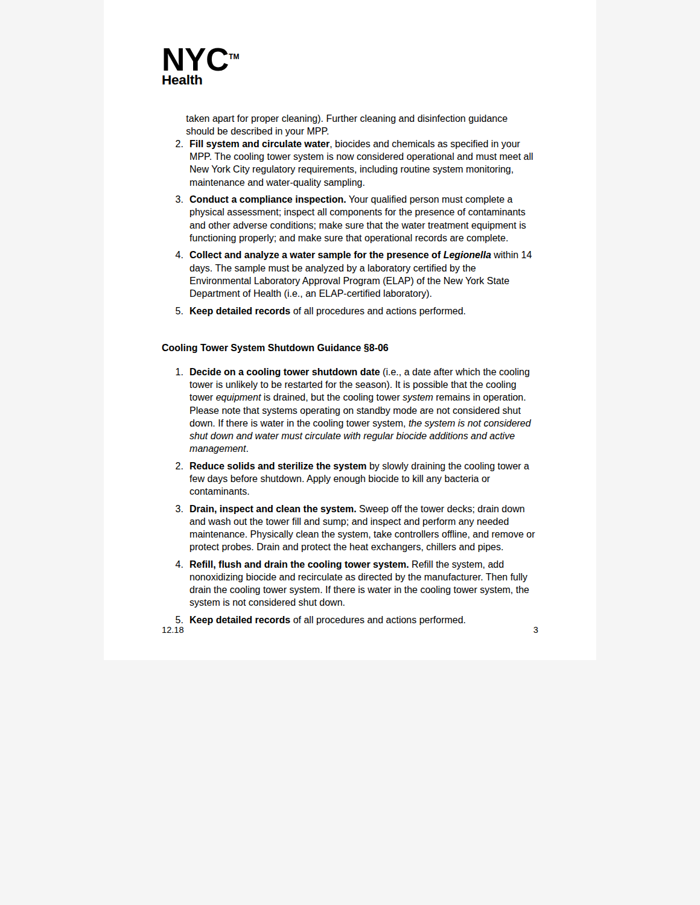NYCTM Health
taken apart for proper cleaning). Further cleaning and disinfection guidance should be described in your MPP.
Fill system and circulate water, biocides and chemicals as specified in your MPP. The cooling tower system is now considered operational and must meet all New York City regulatory requirements, including routine system monitoring, maintenance and water-quality sampling.
Conduct a compliance inspection. Your qualified person must complete a physical assessment; inspect all components for the presence of contaminants and other adverse conditions; make sure that the water treatment equipment is functioning properly; and make sure that operational records are complete.
Collect and analyze a water sample for the presence of Legionella within 14 days. The sample must be analyzed by a laboratory certified by the Environmental Laboratory Approval Program (ELAP) of the New York State Department of Health (i.e., an ELAP-certified laboratory).
Keep detailed records of all procedures and actions performed.
Cooling Tower System Shutdown Guidance §8-06
Decide on a cooling tower shutdown date (i.e., a date after which the cooling tower is unlikely to be restarted for the season). It is possible that the cooling tower equipment is drained, but the cooling tower system remains in operation. Please note that systems operating on standby mode are not considered shut down. If there is water in the cooling tower system, the system is not considered shut down and water must circulate with regular biocide additions and active management.
Reduce solids and sterilize the system by slowly draining the cooling tower a few days before shutdown. Apply enough biocide to kill any bacteria or contaminants.
Drain, inspect and clean the system. Sweep off the tower decks; drain down and wash out the tower fill and sump; and inspect and perform any needed maintenance. Physically clean the system, take controllers offline, and remove or protect probes. Drain and protect the heat exchangers, chillers and pipes.
Refill, flush and drain the cooling tower system. Refill the system, add nonoxidizing biocide and recirculate as directed by the manufacturer. Then fully drain the cooling tower system. If there is water in the cooling tower system, the system is not considered shut down.
Keep detailed records of all procedures and actions performed.
12.18 3